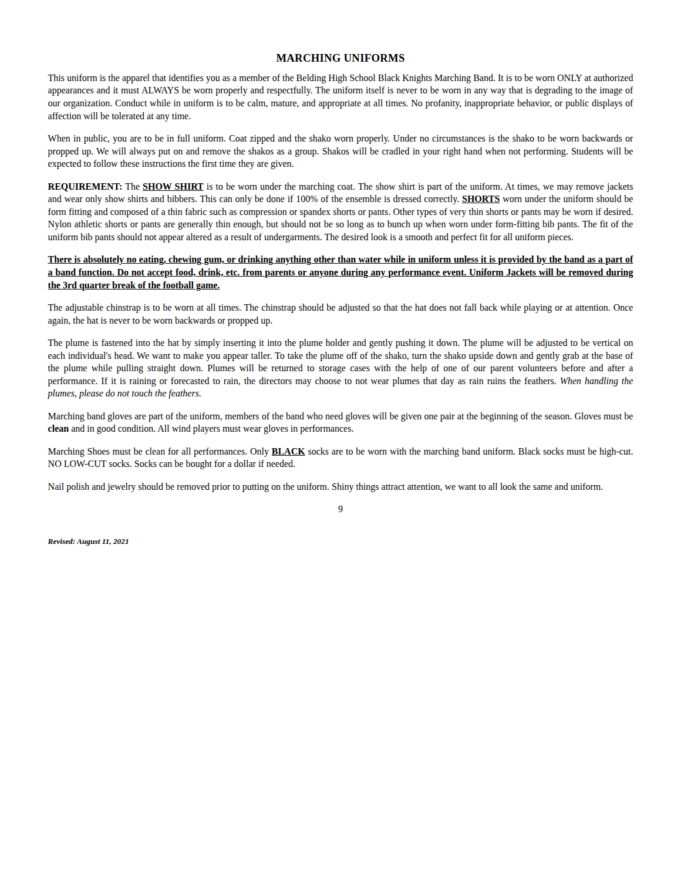MARCHING UNIFORMS
This uniform is the apparel that identifies you as a member of the Belding High School Black Knights Marching Band. It is to be worn ONLY at authorized appearances and it must ALWAYS be worn properly and respectfully. The uniform itself is never to be worn in any way that is degrading to the image of our organization. Conduct while in uniform is to be calm, mature, and appropriate at all times. No profanity, inappropriate behavior, or public displays of affection will be tolerated at any time.
When in public, you are to be in full uniform. Coat zipped and the shako worn properly. Under no circumstances is the shako to be worn backwards or propped up. We will always put on and remove the shakos as a group. Shakos will be cradled in your right hand when not performing. Students will be expected to follow these instructions the first time they are given.
REQUIREMENT: The SHOW SHIRT is to be worn under the marching coat. The show shirt is part of the uniform. At times, we may remove jackets and wear only show shirts and bibbers. This can only be done if 100% of the ensemble is dressed correctly. SHORTS worn under the uniform should be form fitting and composed of a thin fabric such as compression or spandex shorts or pants. Other types of very thin shorts or pants may be worn if desired. Nylon athletic shorts or pants are generally thin enough, but should not be so long as to bunch up when worn under form-fitting bib pants. The fit of the uniform bib pants should not appear altered as a result of undergarments. The desired look is a smooth and perfect fit for all uniform pieces.
There is absolutely no eating, chewing gum, or drinking anything other than water while in uniform unless it is provided by the band as a part of a band function. Do not accept food, drink, etc. from parents or anyone during any performance event. Uniform Jackets will be removed during the 3rd quarter break of the football game.
The adjustable chinstrap is to be worn at all times. The chinstrap should be adjusted so that the hat does not fall back while playing or at attention. Once again, the hat is never to be worn backwards or propped up.
The plume is fastened into the hat by simply inserting it into the plume holder and gently pushing it down. The plume will be adjusted to be vertical on each individual's head. We want to make you appear taller. To take the plume off of the shako, turn the shako upside down and gently grab at the base of the plume while pulling straight down. Plumes will be returned to storage cases with the help of one of our parent volunteers before and after a performance. If it is raining or forecasted to rain, the directors may choose to not wear plumes that day as rain ruins the feathers. When handling the plumes, please do not touch the feathers.
Marching band gloves are part of the uniform, members of the band who need gloves will be given one pair at the beginning of the season. Gloves must be clean and in good condition. All wind players must wear gloves in performances.
Marching Shoes must be clean for all performances. Only BLACK socks are to be worn with the marching band uniform. Black socks must be high-cut. NO LOW-CUT socks. Socks can be bought for a dollar if needed.
Nail polish and jewelry should be removed prior to putting on the uniform. Shiny things attract attention, we want to all look the same and uniform.
9
Revised: August 11, 2021